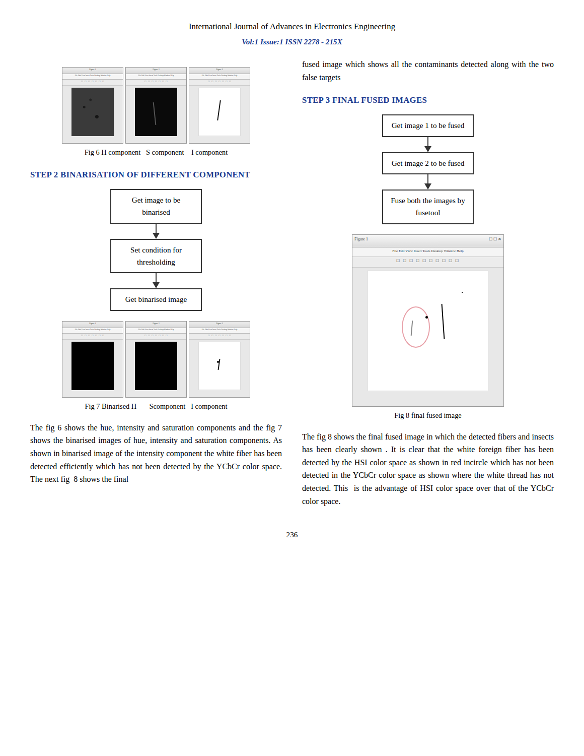International Journal of Advances in Electronics Engineering
Vol:1 Issue:1 ISSN 2278 - 215X
Figure 1
File Edit View Insert Tools Desktop Window Help
☐ ☐ ☐ ☐ ☐ ☐ ☐
Figure 2
File Edit View Insert Tools Desktop Window Help
☐ ☐ ☐ ☐ ☐ ☐ ☐
Figure 3
File Edit View Insert Tools Desktop Window Help
☐ ☐ ☐ ☐ ☐ ☐ ☐
Fig 6 H component S component I component
STEP 2 BINARISATION OF DIFFERENT COMPONENT
Get image to be
binarised
Set condition for
thresholding
Get binarised image
Figure 1
File Edit View Insert Tools Desktop Window Help
☐ ☐ ☐ ☐ ☐ ☐ ☐
Figure 2
File Edit View Insert Tools Desktop Window Help
☐ ☐ ☐ ☐ ☐ ☐ ☐
Figure 3
File Edit View Insert Tools Desktop Window Help
☐ ☐ ☐ ☐ ☐ ☐ ☐
Fig 7 Binarised H Scomponent I component
The fig 6 shows the hue, intensity and saturation components and the fig 7 shows the binarised images of hue, intensity and saturation components. As shown in binarised image of the intensity component the white fiber has been detected efficiently which has not been detected by the YCbCr color space. The next fig 8 shows the final
fused image which shows all the contaminants detected along with the two false targets
STEP 3 FINAL FUSED IMAGES
Get image 1 to be fused
Get image 2 to be fused
Fuse both the images by
fusetool
Figure 1☐ ☐ ✕
File Edit View Insert Tools Desktop Window Help
☐ ☐ ☐ ☐ ☐ ☐ ☐ ☐ ☐ ☐
Fig 8 final fused image
The fig 8 shows the final fused image in which the detected fibers and insects has been clearly shown . It is clear that the white foreign fiber has been detected by the HSI color space as shown in red incircle which has not been detected in the YCbCr color space as shown where the white thread has not detected. This is the advantage of HSI color space over that of the YCbCr color space.
236